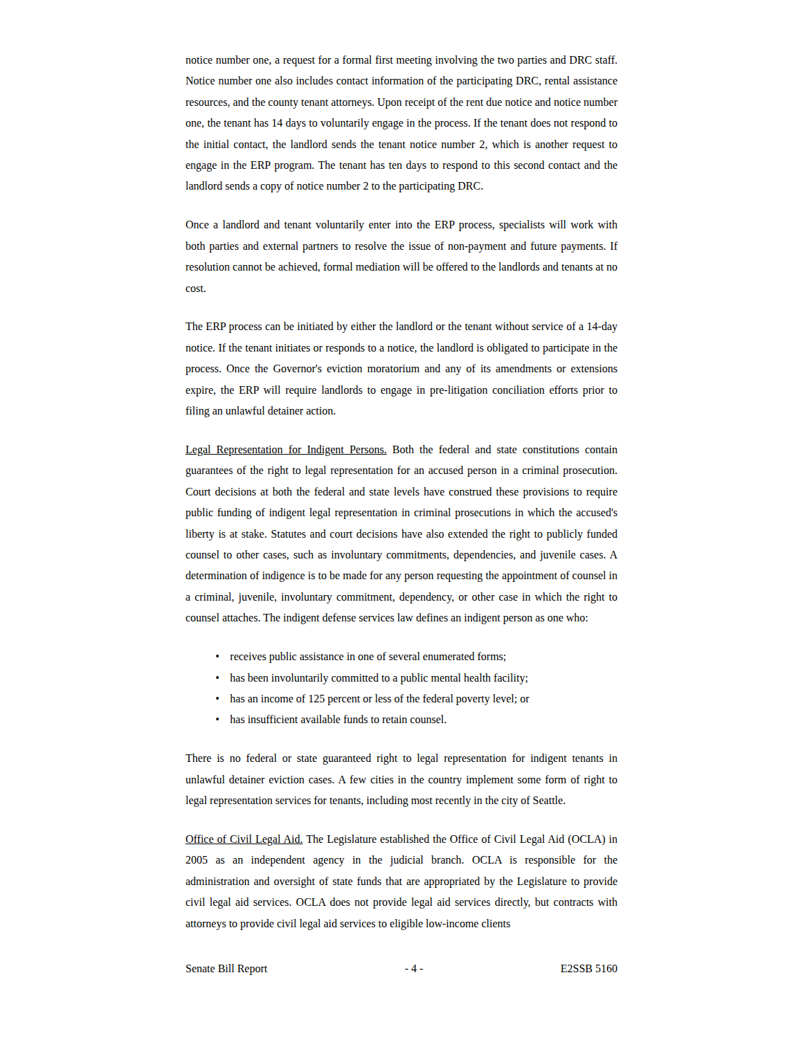notice number one, a request for a formal first meeting involving the two parties and DRC staff. Notice number one also includes contact information of the participating DRC, rental assistance resources, and the county tenant attorneys. Upon receipt of the rent due notice and notice number one, the tenant has 14 days to voluntarily engage in the process. If the tenant does not respond to the initial contact, the landlord sends the tenant notice number 2, which is another request to engage in the ERP program. The tenant has ten days to respond to this second contact and the landlord sends a copy of notice number 2 to the participating DRC.
Once a landlord and tenant voluntarily enter into the ERP process, specialists will work with both parties and external partners to resolve the issue of non-payment and future payments. If resolution cannot be achieved, formal mediation will be offered to the landlords and tenants at no cost.
The ERP process can be initiated by either the landlord or the tenant without service of a 14-day notice. If the tenant initiates or responds to a notice, the landlord is obligated to participate in the process. Once the Governor's eviction moratorium and any of its amendments or extensions expire, the ERP will require landlords to engage in pre-litigation conciliation efforts prior to filing an unlawful detainer action.
Legal Representation for Indigent Persons. Both the federal and state constitutions contain guarantees of the right to legal representation for an accused person in a criminal prosecution. Court decisions at both the federal and state levels have construed these provisions to require public funding of indigent legal representation in criminal prosecutions in which the accused's liberty is at stake. Statutes and court decisions have also extended the right to publicly funded counsel to other cases, such as involuntary commitments, dependencies, and juvenile cases. A determination of indigence is to be made for any person requesting the appointment of counsel in a criminal, juvenile, involuntary commitment, dependency, or other case in which the right to counsel attaches. The indigent defense services law defines an indigent person as one who:
receives public assistance in one of several enumerated forms;
has been involuntarily committed to a public mental health facility;
has an income of 125 percent or less of the federal poverty level; or
has insufficient available funds to retain counsel.
There is no federal or state guaranteed right to legal representation for indigent tenants in unlawful detainer eviction cases. A few cities in the country implement some form of right to legal representation services for tenants, including most recently in the city of Seattle.
Office of Civil Legal Aid. The Legislature established the Office of Civil Legal Aid (OCLA) in 2005 as an independent agency in the judicial branch. OCLA is responsible for the administration and oversight of state funds that are appropriated by the Legislature to provide civil legal aid services. OCLA does not provide legal aid services directly, but contracts with attorneys to provide civil legal aid services to eligible low-income clients
Senate Bill Report
- 4 -
E2SSB 5160